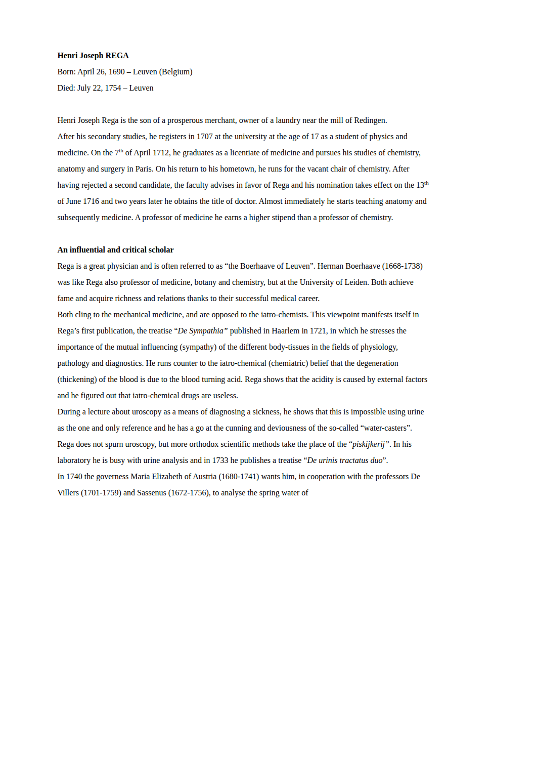Henri Joseph REGA
Born: April 26, 1690 – Leuven (Belgium)
Died: July 22, 1754 – Leuven
Henri Joseph Rega is the son of a prosperous merchant, owner of a laundry near the mill of Redingen.
After his secondary studies, he registers in 1707 at the university at the age of 17 as a student of physics and medicine. On the 7th of April 1712, he graduates as a licentiate of medicine and pursues his studies of chemistry, anatomy and surgery in Paris. On his return to his hometown, he runs for the vacant chair of chemistry. After having rejected a second candidate, the faculty advises in favor of Rega and his nomination takes effect on the 13th of June 1716 and two years later he obtains the title of doctor. Almost immediately he starts teaching anatomy and subsequently medicine. A professor of medicine he earns a higher stipend than a professor of chemistry.
An influential and critical scholar
Rega is a great physician and is often referred to as “the Boerhaave of Leuven”. Herman Boerhaave (1668-1738) was like Rega also professor of medicine, botany and chemistry, but at the University of Leiden. Both achieve fame and acquire richness and relations thanks to their successful medical career.
Both cling to the mechanical medicine, and are opposed to the iatro-chemists. This viewpoint manifests itself in Rega’s first publication, the treatise “De Sympathia” published in Haarlem in 1721, in which he stresses the importance of the mutual influencing (sympathy) of the different body-tissues in the fields of physiology, pathology and diagnostics. He runs counter to the iatro-chemical (chemiatric) belief that the degeneration (thickening) of the blood is due to the blood turning acid. Rega shows that the acidity is caused by external factors and he figured out that iatro-chemical drugs are useless.
During a lecture about uroscopy as a means of diagnosing a sickness, he shows that this is impossible using urine as the one and only reference and he has a go at the cunning and deviousness of the so-called “water-casters”. Rega does not spurn uroscopy, but more orthodox scientific methods take the place of the “piskijkerij”. In his laboratory he is busy with urine analysis and in 1733 he publishes a treatise “De urinis tractatus duo”.
In 1740 the governess Maria Elizabeth of Austria (1680-1741) wants him, in cooperation with the professors De Villers (1701-1759) and Sassenus (1672-1756), to analyse the spring water of